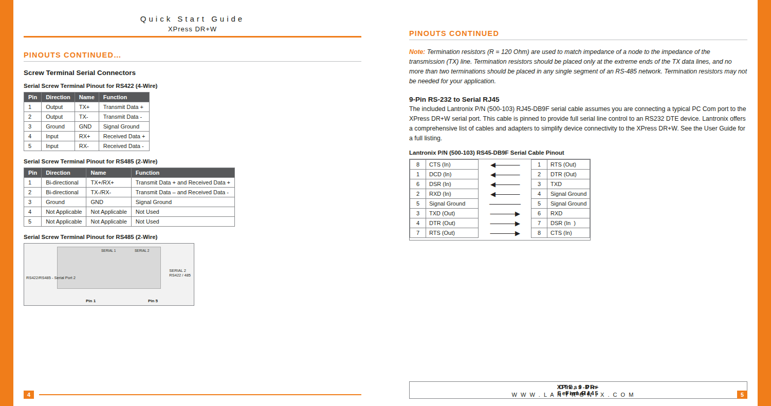Quick Start Guide
XPress DR+W
PINOUTS CONTINUED…
Screw Terminal Serial Connectors
Serial Screw Terminal Pinout for RS422 (4-Wire)
| Pin | Direction | Name | Function |
| --- | --- | --- | --- |
| 1 | Output | TX+ | Transmit Data + |
| 2 | Output | TX- | Transmit Data - |
| 3 | Ground | GND | Signal Ground |
| 4 | Input | RX+ | Received Data + |
| 5 | Input | RX- | Received Data - |
Serial Screw Terminal Pinout for RS485 (2-Wire)
| Pin | Direction | Name | Function |
| --- | --- | --- | --- |
| 1 | Bi-directional | TX+/RX+ | Transmit Data + and Received Data + |
| 2 | Bi-directional | TX-/RX- | Transmit Data – and Received Data - |
| 3 | Ground | GND | Signal Ground |
| 4 | Not Applicable | Not Applicable | Not Used |
| 5 | Not Applicable | Not Applicable | Not Used |
Serial Screw Terminal Pinout for RS485 (2-Wire)
SERIAL 1
SERIAL 2
RS422/RS485 - Serial Port 2
SERIAL 2
RS422 / 485
Pin 1
Pin 5
4
PINOUTS CONTINUED
Note: Termination resistors (R = 120 Ohm) are used to match impedance of a node to the impedance of the transmission (TX) line. Termination resistors should be placed only at the extreme ends of the TX data lines, and no more than two terminations should be placed in any single segment of an RS-485 network. Termination resistors may not be needed for your application.
9-Pin RS-232 to Serial RJ45
The included Lantronix P/N (500-103) RJ45-DB9F serial cable assumes you are connecting a typical PC Com port to the XPress DR+W serial port. This cable is pinned to provide full serial line control to an RS232 DTE device. Lantronix offers a comprehensive list of cables and adapters to simplify device connectivity to the XPress DR+W. See the User Guide for a full listing.
Lantronix P/N (500-103) RS45-DB9F Serial Cable Pinout
| 8 | CTS (In) | ◀———— | 1 | RTS (Out) |
| 1 | DCD (In) | ◀———— | 2 | DTR (Out) |
| 6 | DSR (In) | ◀———— | 3 | TXD |
| 2 | RXD (In) | ◀———— | 4 | Signal Ground |
| 5 | Signal Ground | ————— | 5 | Signal Ground |
| 3 | TXD (Out) | ————▶ | 6 | RXD |
| 4 | DTR (Out) | ————▶ | 7 | DSR (In ) |
| 7 | RTS (Out) | ————▶ | 8 | CTS (In) |
| DTE, 9-Pin Female | | XPress DR+ Serial RJ45 |
W W W . L A N T R O N I X . C O M 5